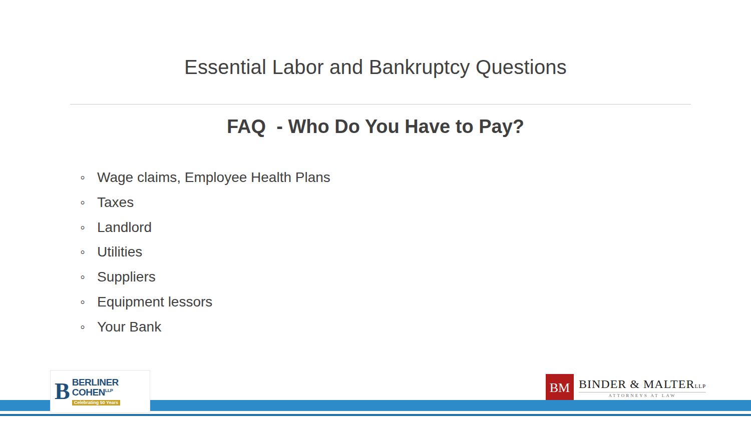Essential Labor and Bankruptcy Questions
FAQ - Who Do You Have to Pay?
Wage claims, Employee Health Plans
Taxes
Landlord
Utilities
Suppliers
Equipment lessors
Your Bank
9
BM
BINDER & MALTERLLP
ATTORNEYS AT LAW
B
BERLINER
COHENLLP
Celebrating 50 Years